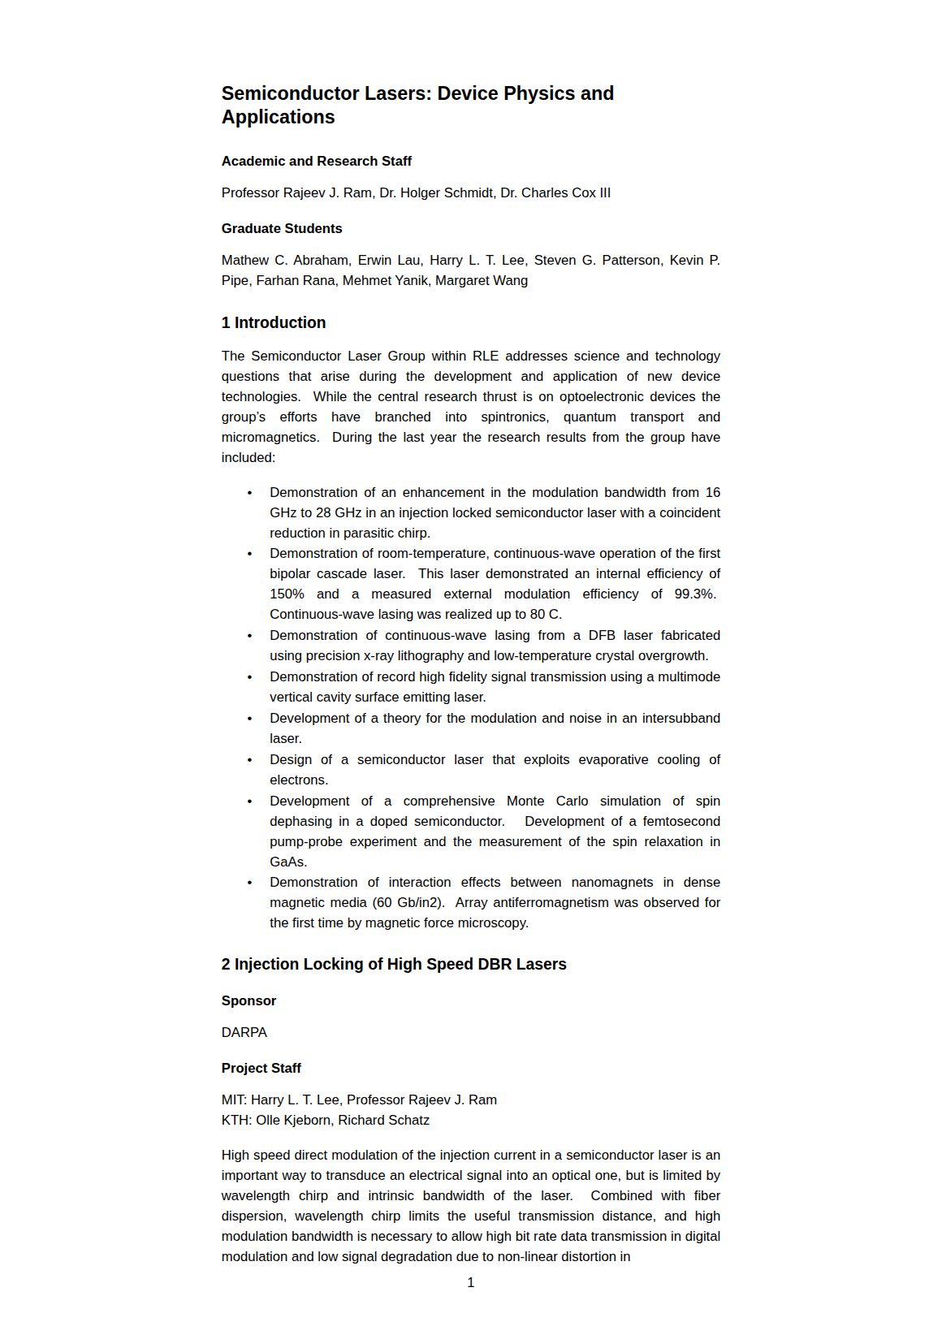Semiconductor Lasers: Device Physics and Applications
Academic and Research Staff
Professor Rajeev J. Ram, Dr. Holger Schmidt, Dr. Charles Cox III
Graduate Students
Mathew C. Abraham, Erwin Lau, Harry L. T. Lee, Steven G. Patterson, Kevin P. Pipe, Farhan Rana, Mehmet Yanik, Margaret Wang
1 Introduction
The Semiconductor Laser Group within RLE addresses science and technology questions that arise during the development and application of new device technologies. While the central research thrust is on optoelectronic devices the group’s efforts have branched into spintronics, quantum transport and micromagnetics. During the last year the research results from the group have included:
Demonstration of an enhancement in the modulation bandwidth from 16 GHz to 28 GHz in an injection locked semiconductor laser with a coincident reduction in parasitic chirp.
Demonstration of room-temperature, continuous-wave operation of the first bipolar cascade laser. This laser demonstrated an internal efficiency of 150% and a measured external modulation efficiency of 99.3%. Continuous-wave lasing was realized up to 80 C.
Demonstration of continuous-wave lasing from a DFB laser fabricated using precision x-ray lithography and low-temperature crystal overgrowth.
Demonstration of record high fidelity signal transmission using a multimode vertical cavity surface emitting laser.
Development of a theory for the modulation and noise in an intersubband laser.
Design of a semiconductor laser that exploits evaporative cooling of electrons.
Development of a comprehensive Monte Carlo simulation of spin dephasing in a doped semiconductor. Development of a femtosecond pump-probe experiment and the measurement of the spin relaxation in GaAs.
Demonstration of interaction effects between nanomagnets in dense magnetic media (60 Gb/in2). Array antiferromagnetism was observed for the first time by magnetic force microscopy.
2 Injection Locking of High Speed DBR Lasers
Sponsor
DARPA
Project Staff
MIT: Harry L. T. Lee, Professor Rajeev J. Ram
KTH: Olle Kjeborn, Richard Schatz
High speed direct modulation of the injection current in a semiconductor laser is an important way to transduce an electrical signal into an optical one, but is limited by wavelength chirp and intrinsic bandwidth of the laser. Combined with fiber dispersion, wavelength chirp limits the useful transmission distance, and high modulation bandwidth is necessary to allow high bit rate data transmission in digital modulation and low signal degradation due to non-linear distortion in
1